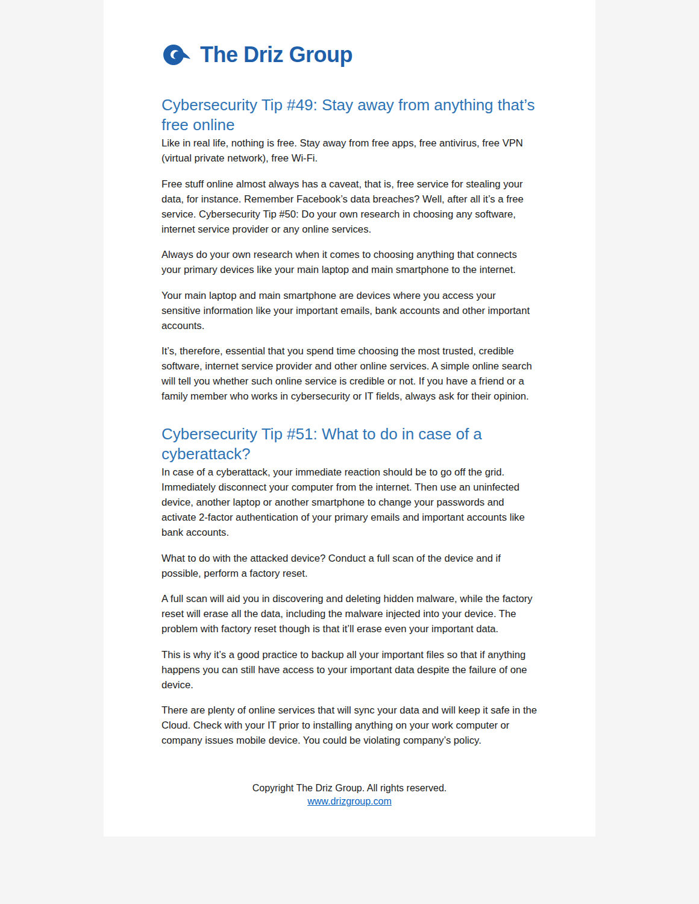The Driz Group
Cybersecurity Tip #49: Stay away from anything that’s free online
Like in real life, nothing is free. Stay away from free apps, free antivirus, free VPN (virtual private network), free Wi-Fi.
Free stuff online almost always has a caveat, that is, free service for stealing your data, for instance. Remember Facebook’s data breaches? Well, after all it’s a free service. Cybersecurity Tip #50: Do your own research in choosing any software, internet service provider or any online services.
Always do your own research when it comes to choosing anything that connects your primary devices like your main laptop and main smartphone to the internet.
Your main laptop and main smartphone are devices where you access your sensitive information like your important emails, bank accounts and other important accounts.
It’s, therefore, essential that you spend time choosing the most trusted, credible software, internet service provider and other online services. A simple online search will tell you whether such online service is credible or not. If you have a friend or a family member who works in cybersecurity or IT fields, always ask for their opinion.
Cybersecurity Tip #51: What to do in case of a cyberattack?
In case of a cyberattack, your immediate reaction should be to go off the grid. Immediately disconnect your computer from the internet. Then use an uninfected device, another laptop or another smartphone to change your passwords and activate 2-factor authentication of your primary emails and important accounts like bank accounts.
What to do with the attacked device? Conduct a full scan of the device and if possible, perform a factory reset.
A full scan will aid you in discovering and deleting hidden malware, while the factory reset will erase all the data, including the malware injected into your device. The problem with factory reset though is that it’ll erase even your important data.
This is why it’s a good practice to backup all your important files so that if anything happens you can still have access to your important data despite the failure of one device.
There are plenty of online services that will sync your data and will keep it safe in the Cloud. Check with your IT prior to installing anything on your work computer or company issues mobile device. You could be violating company’s policy.
Copyright The Driz Group. All rights reserved.
www.drizgroup.com